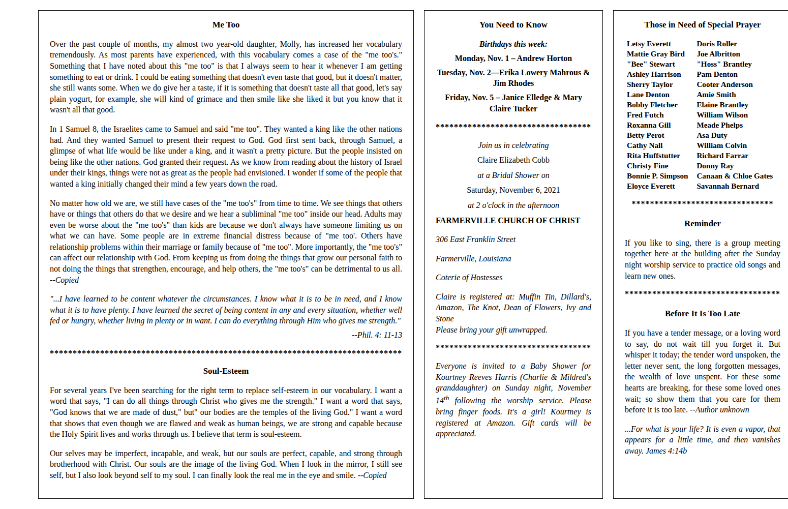Me Too
Over the past couple of months, my almost two year-old daughter, Molly, has increased her vocabulary tremendously. As most parents have experienced, with this vocabulary comes a case of the "me too's." Something that I have noted about this "me too" is that I always seem to hear it whenever I am getting something to eat or drink. I could be eating something that doesn't even taste that good, but it doesn't matter, she still wants some. When we do give her a taste, if it is something that doesn't taste all that good, let's say plain yogurt, for example, she will kind of grimace and then smile like she liked it but you know that it wasn't all that good.
In 1 Samuel 8, the Israelites came to Samuel and said "me too". They wanted a king like the other nations had. And they wanted Samuel to present their request to God. God first sent back, through Samuel, a glimpse of what life would be like under a king, and it wasn't a pretty picture. But the people insisted on being like the other nations. God granted their request. As we know from reading about the history of Israel under their kings, things were not as great as the people had envisioned. I wonder if some of the people that wanted a king initially changed their mind a few years down the road.
No matter how old we are, we still have cases of the "me too's" from time to time. We see things that others have or things that others do that we desire and we hear a subliminal "me too" inside our head. Adults may even be worse about the "me too's" than kids are because we don't always have someone limiting us on what we can have. Some people are in extreme financial distress because of "me too'. Others have relationship problems within their marriage or family because of "me too". More importantly, the "me too's" can affect our relationship with God. From keeping us from doing the things that grow our personal faith to not doing the things that strengthen, encourage, and help others, the "me too's" can be detrimental to us all. --Copied
"...I have learned to be content whatever the circumstances. I know what it is to be in need, and I know what it is to have plenty. I have learned the secret of being content in any and every situation, whether well fed or hungry, whether living in plenty or in want. I can do everything through Him who gives me strength."
--Phil. 4: 11-13
*****************************************************************************
Soul-Esteem
For several years I've been searching for the right term to replace self-esteem in our vocabulary. I want a word that says, "I can do all things through Christ who gives me the strength." I want a word that says, "God knows that we are made of dust," but" our bodies are the temples of the living God." I want a word that shows that even though we are flawed and weak as human beings, we are strong and capable because the Holy Spirit lives and works through us. I believe that term is soul-esteem.
Our selves may be imperfect, incapable, and weak, but our souls are perfect, capable, and strong through brotherhood with Christ. Our souls are the image of the living God. When I look in the mirror, I still see self, but I also look beyond self to my soul. I can finally look the real me in the eye and smile. --Copied
You Need to Know
Birthdays this week:
Monday, Nov. 1 – Andrew Horton
Tuesday, Nov. 2—Erika Lowery Mahrous & Jim Rhodes
Friday, Nov. 5 – Janice Elledge & Mary Claire Tucker
**********************************
Join us in celebrating
Claire Elizabeth Cobb
at a Bridal Shower on
Saturday, November 6, 2021
at 2 o'clock in the afternoon
FARMERVILLE CHURCH OF CHRIST
306 East Franklin Street
Farmerville, Louisiana
Coterie of Hostesses
Claire is registered at: Muffin Tin, Dillard's, Amazon, The Knot, Dean of Flowers, Ivy and Stone
Please bring your gift unwrapped.
**********************************
Everyone is invited to a Baby Shower for Kourtney Reeves Harris (Charlie & Mildred's granddaughter) on Sunday night, November 14th following the worship service. Please bring finger foods. It's a girl! Kourtney is registered at Amazon. Gift cards will be appreciated.
Those in Need of Special Prayer
| Letsy Everett | Doris Roller |
| Mattie Gray Bird | Joe Albritton |
| "Bee" Stewart | "Hoss" Brantley |
| Ashley Harrison | Pam Denton |
| Sherry Taylor | Cooter Anderson |
| Lane Denton | Amie Smith |
| Bobby Fletcher | Elaine Brantley |
| Fred Futch | William Wilson |
| Roxanna Gill | Meade Phelps |
| Betty Perot | Asa Duty |
| Cathy Nall | William Colvin |
| Rita Huffstutter | Richard Farrar |
| Christy Fine | Donny Ray |
| Bonnie P. Simpson | Canaan & Chloe Gates |
| Eloyce Everett | Savannah Bernard |
*******************************
Reminder
If you like to sing, there is a group meeting together here at the building after the Sunday night worship service to practice old songs and learn new ones.
**********************************
Before It Is Too Late
If you have a tender message, or a loving word to say, do not wait till you forget it. But whisper it today; the tender word unspoken, the letter never sent, the long forgotten messages, the wealth of love unspent. For these some hearts are breaking, for these some loved ones wait; so show them that you care for them before it is too late. --Author unknown
...For what is your life? It is even a vapor, that appears for a little time, and then vanishes away. James 4:14b